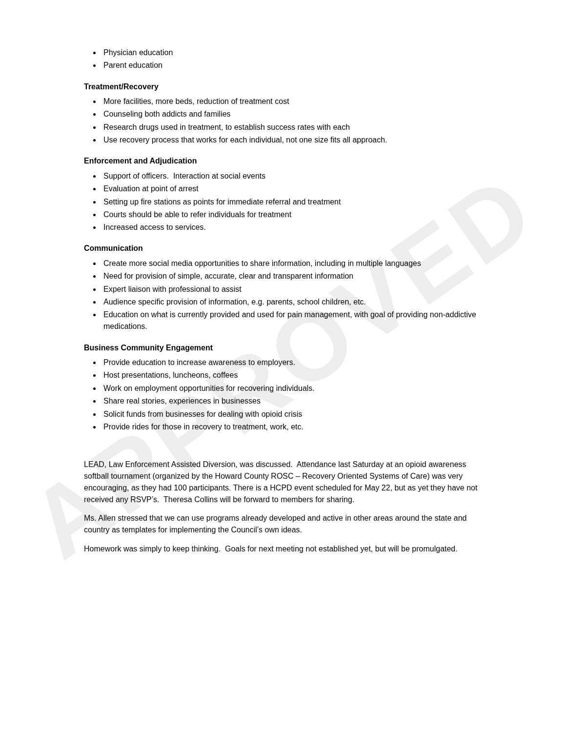APPROVED
Physician education
Parent education
Treatment/Recovery
More facilities, more beds, reduction of treatment cost
Counseling both addicts and families
Research drugs used in treatment, to establish success rates with each
Use recovery process that works for each individual, not one size fits all approach.
Enforcement and Adjudication
Support of officers. Interaction at social events
Evaluation at point of arrest
Setting up fire stations as points for immediate referral and treatment
Courts should be able to refer individuals for treatment
Increased access to services.
Communication
Create more social media opportunities to share information, including in multiple languages
Need for provision of simple, accurate, clear and transparent information
Expert liaison with professional to assist
Audience specific provision of information, e.g. parents, school children, etc.
Education on what is currently provided and used for pain management, with goal of providing non-addictive medications.
Business Community Engagement
Provide education to increase awareness to employers.
Host presentations, luncheons, coffees
Work on employment opportunities for recovering individuals.
Share real stories, experiences in businesses
Solicit funds from businesses for dealing with opioid crisis
Provide rides for those in recovery to treatment, work, etc.
LEAD, Law Enforcement Assisted Diversion, was discussed. Attendance last Saturday at an opioid awareness softball tournament (organized by the Howard County ROSC – Recovery Oriented Systems of Care) was very encouraging, as they had 100 participants. There is a HCPD event scheduled for May 22, but as yet they have not received any RSVP’s. Theresa Collins will be forward to members for sharing.
Ms. Allen stressed that we can use programs already developed and active in other areas around the state and country as templates for implementing the Council’s own ideas.
Homework was simply to keep thinking. Goals for next meeting not established yet, but will be promulgated.